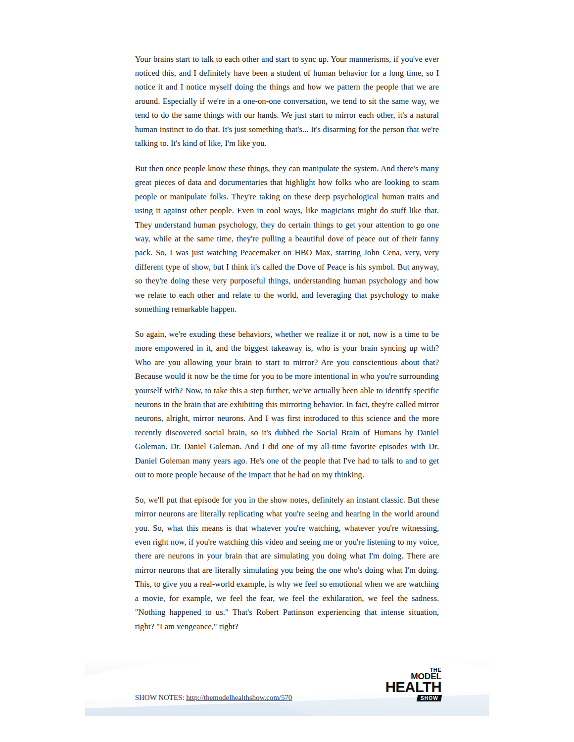Your brains start to talk to each other and start to sync up. Your mannerisms, if you've ever noticed this, and I definitely have been a student of human behavior for a long time, so I notice it and I notice myself doing the things and how we pattern the people that we are around. Especially if we're in a one-on-one conversation, we tend to sit the same way, we tend to do the same things with our hands. We just start to mirror each other, it's a natural human instinct to do that. It's just something that's... It's disarming for the person that we're talking to. It's kind of like, I'm like you.
But then once people know these things, they can manipulate the system. And there's many great pieces of data and documentaries that highlight how folks who are looking to scam people or manipulate folks. They're taking on these deep psychological human traits and using it against other people. Even in cool ways, like magicians might do stuff like that. They understand human psychology, they do certain things to get your attention to go one way, while at the same time, they're pulling a beautiful dove of peace out of their fanny pack. So, I was just watching Peacemaker on HBO Max, starring John Cena, very, very different type of show, but I think it's called the Dove of Peace is his symbol. But anyway, so they're doing these very purposeful things, understanding human psychology and how we relate to each other and relate to the world, and leveraging that psychology to make something remarkable happen.
So again, we're exuding these behaviors, whether we realize it or not, now is a time to be more empowered in it, and the biggest takeaway is, who is your brain syncing up with? Who are you allowing your brain to start to mirror? Are you conscientious about that? Because would it now be the time for you to be more intentional in who you're surrounding yourself with? Now, to take this a step further, we've actually been able to identify specific neurons in the brain that are exhibiting this mirroring behavior. In fact, they're called mirror neurons, alright, mirror neurons. And I was first introduced to this science and the more recently discovered social brain, so it's dubbed the Social Brain of Humans by Daniel Goleman. Dr. Daniel Goleman. And I did one of my all-time favorite episodes with Dr. Daniel Goleman many years ago. He's one of the people that I've had to talk to and to get out to more people because of the impact that he had on my thinking.
So, we'll put that episode for you in the show notes, definitely an instant classic. But these mirror neurons are literally replicating what you're seeing and hearing in the world around you. So, what this means is that whatever you're watching, whatever you're witnessing, even right now, if you're watching this video and seeing me or you're listening to my voice, there are neurons in your brain that are simulating you doing what I'm doing. There are mirror neurons that are literally simulating you being the one who's doing what I'm doing. This, to give you a real-world example, is why we feel so emotional when we are watching a movie, for example, we feel the fear, we feel the exhilaration, we feel the sadness. "Nothing happened to us." That's Robert Pattinson experiencing that intense situation, right? "I am vengeance," right?
SHOW NOTES: http://themodelhealthshow.com/570
THE MODEL HEALTH SHOW